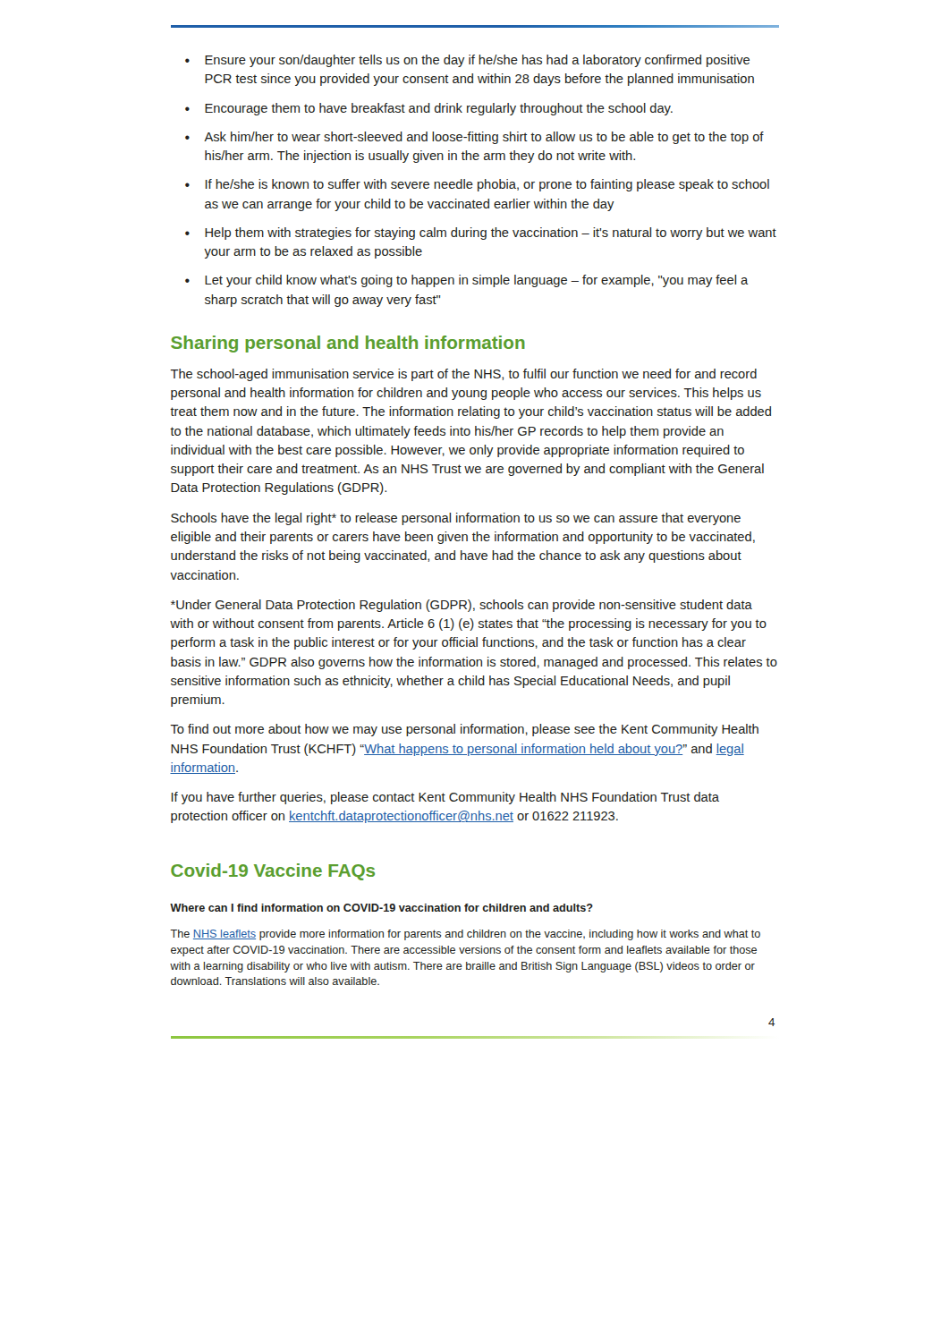Ensure your son/daughter tells us on the day if he/she has had a laboratory confirmed positive PCR test since you provided your consent and within 28 days before the planned immunisation
Encourage them to have breakfast and drink regularly throughout the school day.
Ask him/her to wear short-sleeved and loose-fitting shirt to allow us to be able to get to the top of his/her arm. The injection is usually given in the arm they do not write with.
If he/she is known to suffer with severe needle phobia, or prone to fainting please speak to school as we can arrange for your child to be vaccinated earlier within the day
Help them with strategies for staying calm during the vaccination – it's natural to worry but we want your arm to be as relaxed as possible
Let your child know what's going to happen in simple language – for example, "you may feel a sharp scratch that will go away very fast"
Sharing personal and health information
The school-aged immunisation service is part of the NHS, to fulfil our function we need for and record personal and health information for children and young people who access our services. This helps us treat them now and in the future. The information relating to your child’s vaccination status will be added to the national database, which ultimately feeds into his/her GP records to help them provide an individual with the best care possible. However, we only provide appropriate information required to support their care and treatment. As an NHS Trust we are governed by and compliant with the General Data Protection Regulations (GDPR).
Schools have the legal right* to release personal information to us so we can assure that everyone eligible and their parents or carers have been given the information and opportunity to be vaccinated, understand the risks of not being vaccinated, and have had the chance to ask any questions about vaccination.
*Under General Data Protection Regulation (GDPR), schools can provide non-sensitive student data with or without consent from parents. Article 6 (1) (e) states that “the processing is necessary for you to perform a task in the public interest or for your official functions, and the task or function has a clear basis in law.” GDPR also governs how the information is stored, managed and processed. This relates to sensitive information such as ethnicity, whether a child has Special Educational Needs, and pupil premium.
To find out more about how we may use personal information, please see the Kent Community Health NHS Foundation Trust (KCHFT) “What happens to personal information held about you?” and legal information.
If you have further queries, please contact Kent Community Health NHS Foundation Trust data protection officer on kentchft.dataprotectionofficer@nhs.net or 01622 211923.
Covid-19 Vaccine FAQs
Where can I find information on COVID-19 vaccination for children and adults?
The NHS leaflets provide more information for parents and children on the vaccine, including how it works and what to expect after COVID-19 vaccination. There are accessible versions of the consent form and leaflets available for those with a learning disability or who live with autism. There are braille and British Sign Language (BSL) videos to order or download. Translations will also available.
4